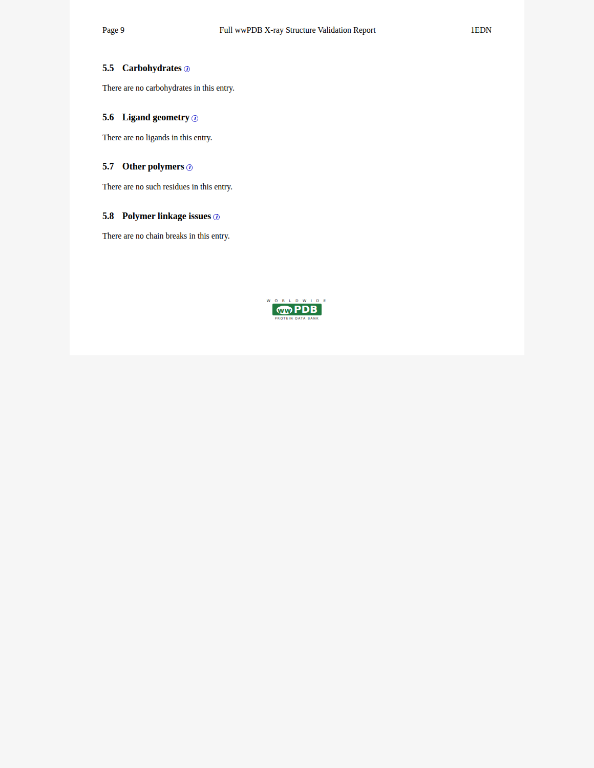Page 9
Full wwPDB X-ray Structure Validation Report
1EDN
5.5 Carbohydratesi
There are no carbohydrates in this entry.
5.6 Ligand geometryi
There are no ligands in this entry.
5.7 Other polymersi
There are no such residues in this entry.
5.8 Polymer linkage issuesi
There are no chain breaks in this entry.
W O R L D W I D E
ww PDB
PROTEIN DATA BANK